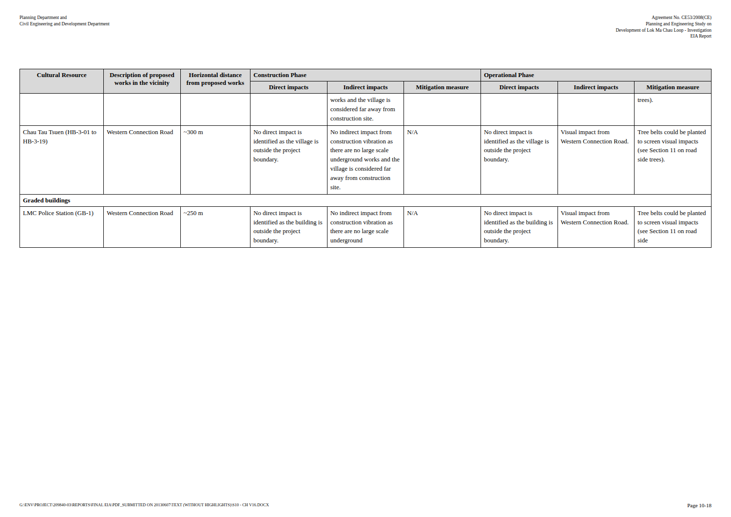Planning Department and
Civil Engineering and Development Department
Agreement No. CE53/2008(CE)
Planning and Engineering Study on
Development of Lok Ma Chau Loop - Investigation
EIA Report
| Cultural Resource | Description of proposed works in the vicinity | Horizontal distance from proposed works | Construction Phase | Operational Phase |
| --- | --- | --- | --- | --- |
| Direct impacts | Indirect impacts | Mitigation measure | Direct impacts | Indirect impacts | Mitigation measure |
| | | | | works and the village is considered far away from construction site. | | | | trees). |
| Chau Tau Tsuen (HB-3-01 to HB-3-19) | Western Connection Road | ~300 m | No direct impact is identified as the village is outside the project boundary. | No indirect impact from construction vibration as there are no large scale underground works and the village is considered far away from construction site. | N/A | No direct impact is identified as the village is outside the project boundary. | Visual impact from Western Connection Road. | Tree belts could be planted to screen visual impacts (see Section 11 on road side trees). |
| Graded buildings |
| LMC Police Station (GB-1) | Western Connection Road | ~250 m | No direct impact is identified as the building is outside the project boundary. | No indirect impact from construction vibration as there are no large scale underground | N/A | No direct impact is identified as the building is outside the project boundary. | Visual impact from Western Connection Road. | Tree belts could be planted to screen visual impacts (see Section 11 on road side |
G:\ENV\PROJECT\209840-03\REPORTS\FINAL EIA\PDF_SUBMITTED ON 20130607\TEXT (WITHOUT HIGHLIGHTS)\S10 - CH V16.DOCX
Page 10-18